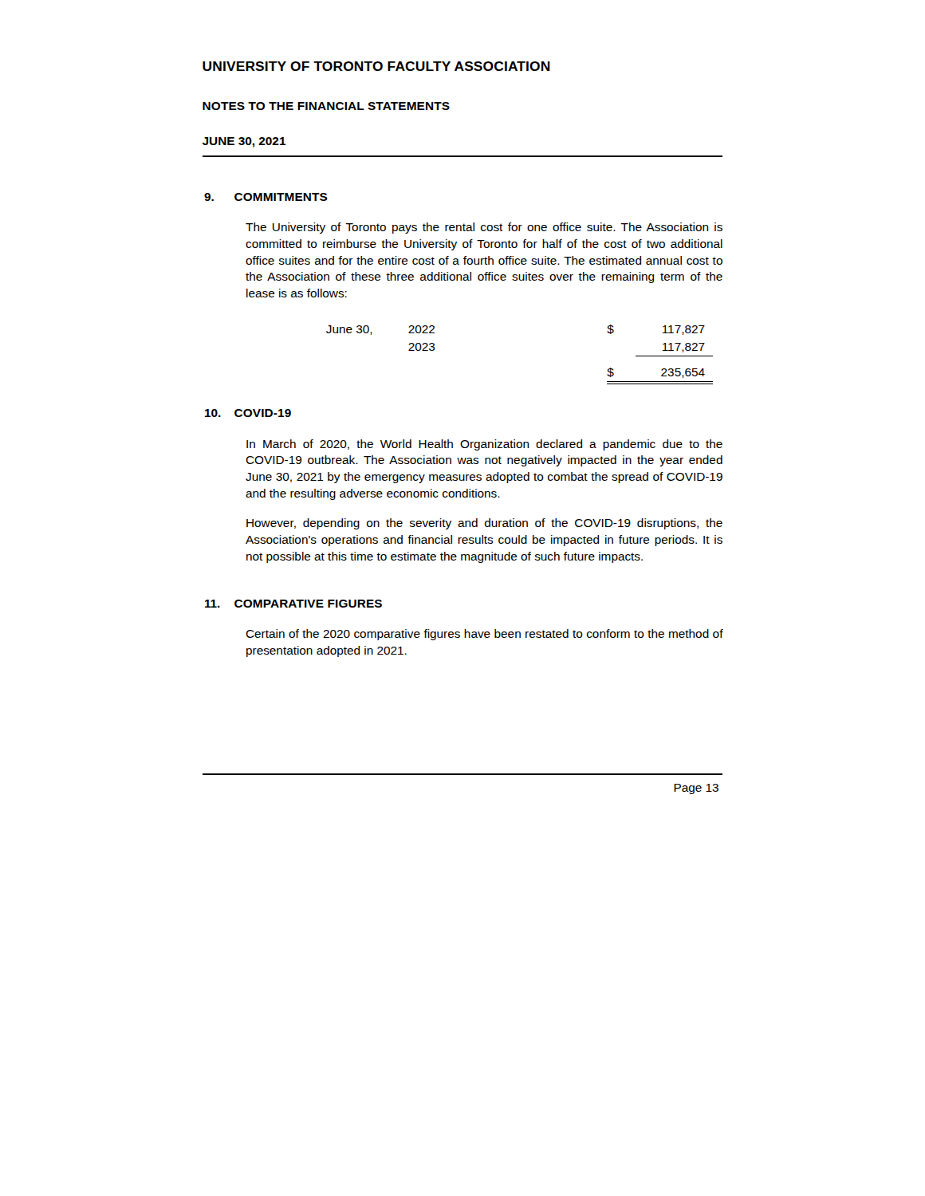UNIVERSITY OF TORONTO FACULTY ASSOCIATION
NOTES TO THE FINANCIAL STATEMENTS
JUNE 30, 2021
9.
COMMITMENTS
The University of Toronto pays the rental cost for one office suite. The Association is committed to reimburse the University of Toronto for half of the cost of two additional office suites and for the entire cost of a fourth office suite. The estimated annual cost to the Association of these three additional office suites over the remaining term of the lease is as follows:
| June 30, | 2022 | | $ | 117,827 |
| | 2023 | | | 117,827 |
| | | | $ | 235,654 |
10.
COVID-19
In March of 2020, the World Health Organization declared a pandemic due to the COVID-19 outbreak. The Association was not negatively impacted in the year ended June 30, 2021 by the emergency measures adopted to combat the spread of COVID-19 and the resulting adverse economic conditions.
However, depending on the severity and duration of the COVID-19 disruptions, the Association's operations and financial results could be impacted in future periods. It is not possible at this time to estimate the magnitude of such future impacts.
11.
COMPARATIVE FIGURES
Certain of the 2020 comparative figures have been restated to conform to the method of presentation adopted in 2021.
Page 13